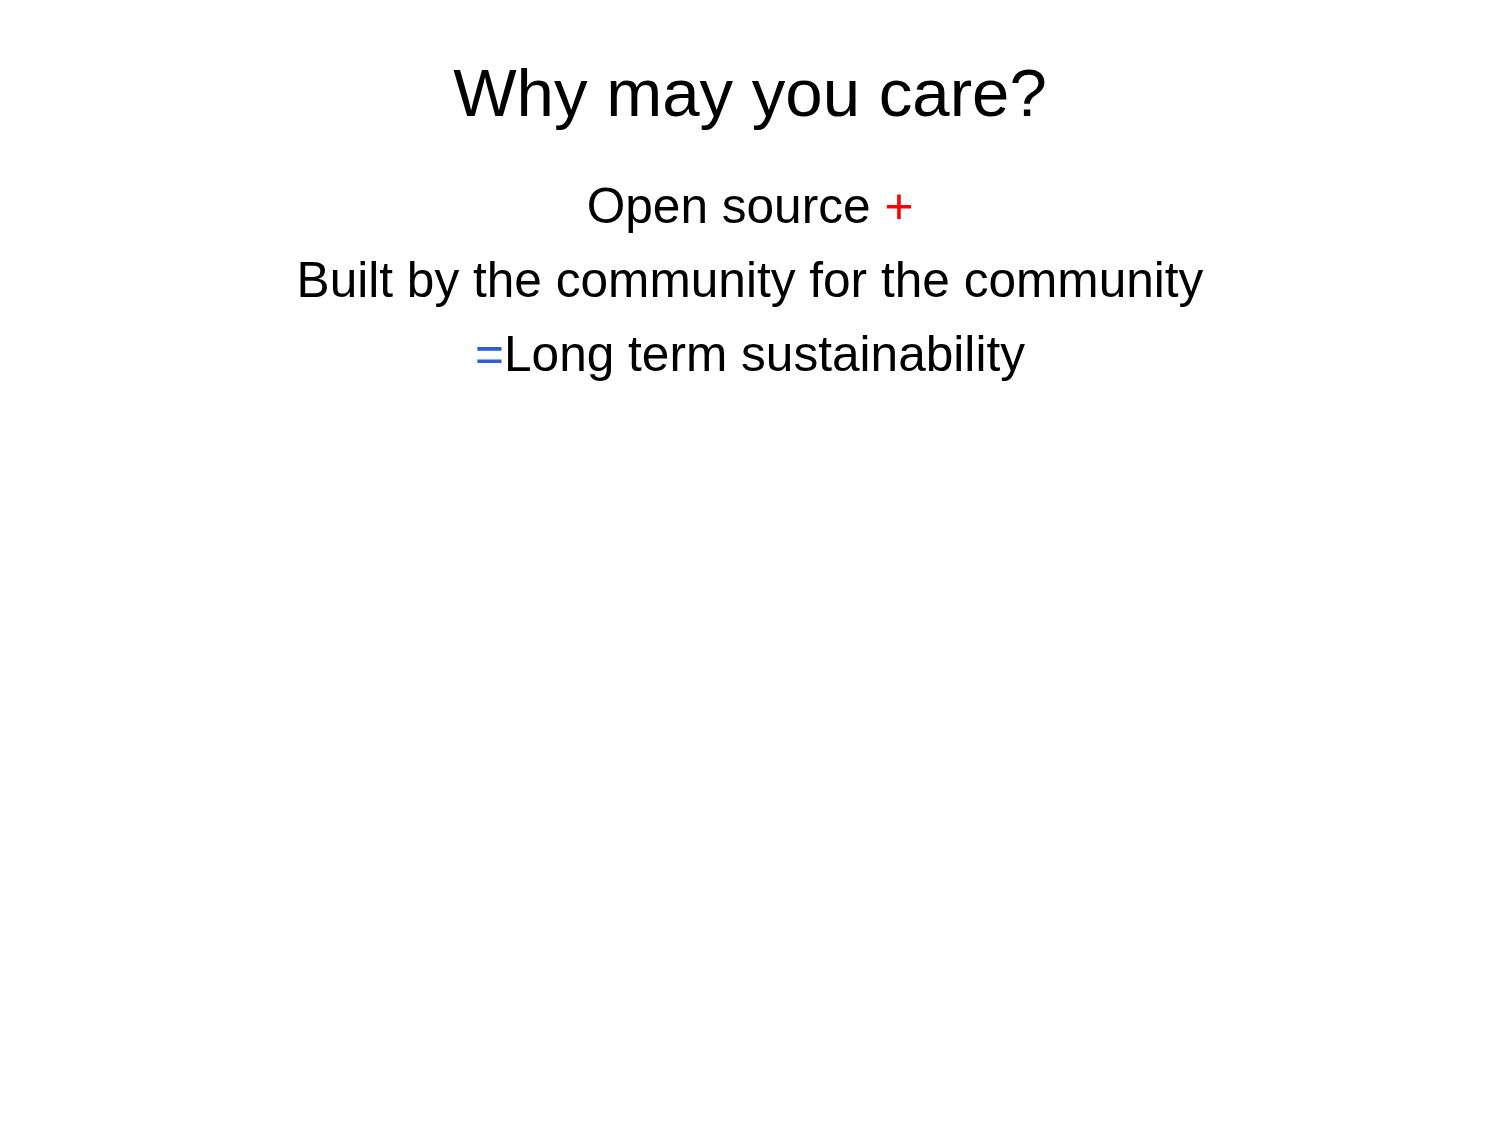Why may you care?
Open source +
Built by the community for the community
=Long term sustainability